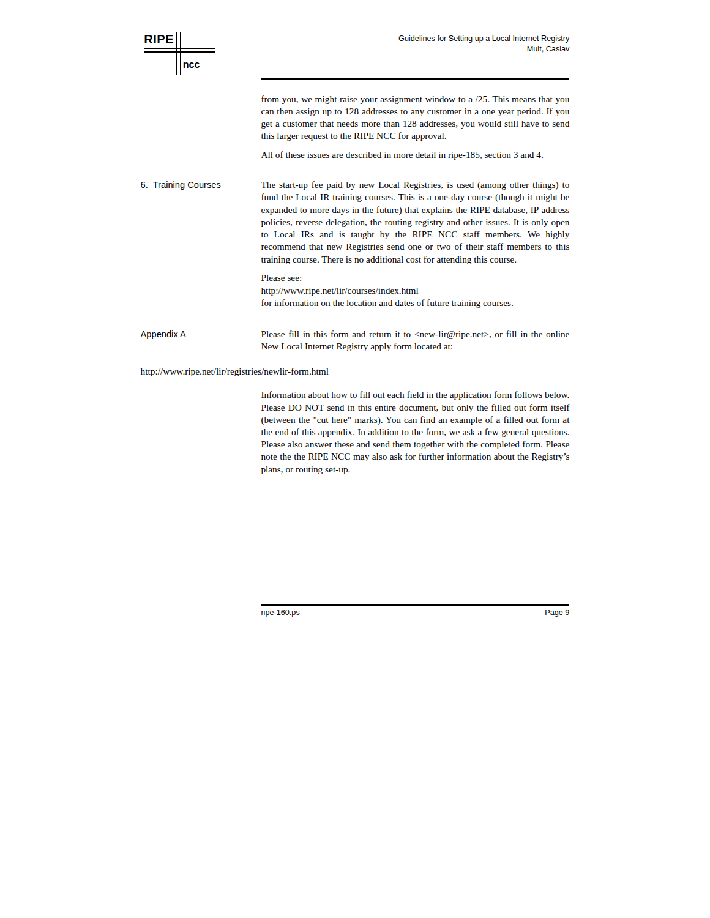RIPE ncc
Guidelines for Setting up a Local Internet Registry
Muit, Caslav
from you, we might raise your assignment window to a /25. This means that you can then assign up to 128 addresses to any customer in a one year period. If you get a customer that needs more than 128 addresses, you would still have to send this larger request to the RIPE NCC for approval.
All of these issues are described in more detail in ripe-185, section 3 and 4.
6. Training Courses
The start-up fee paid by new Local Registries, is used (among other things) to fund the Local IR training courses. This is a one-day course (though it might be expanded to more days in the future) that explains the RIPE database, IP address policies, reverse delegation, the routing registry and other issues. It is only open to Local IRs and is taught by the RIPE NCC staff members. We highly recommend that new Registries send one or two of their staff members to this training course. There is no additional cost for attending this course.
Please see:
http://www.ripe.net/lir/courses/index.html
for information on the location and dates of future training courses.
Appendix A
Please fill in this form and return it to <new-lir@ripe.net>, or fill in the online New Local Internet Registry apply form located at:
http://www.ripe.net/lir/registries/newlir-form.html
Information about how to fill out each field in the application form follows below. Please DO NOT send in this entire document, but only the filled out form itself (between the "cut here" marks). You can find an example of a filled out form at the end of this appendix. In addition to the form, we ask a few general questions. Please also answer these and send them together with the completed form. Please note the the RIPE NCC may also ask for further information about the Registry’s plans, or routing set-up.
ripe-160.ps Page 9